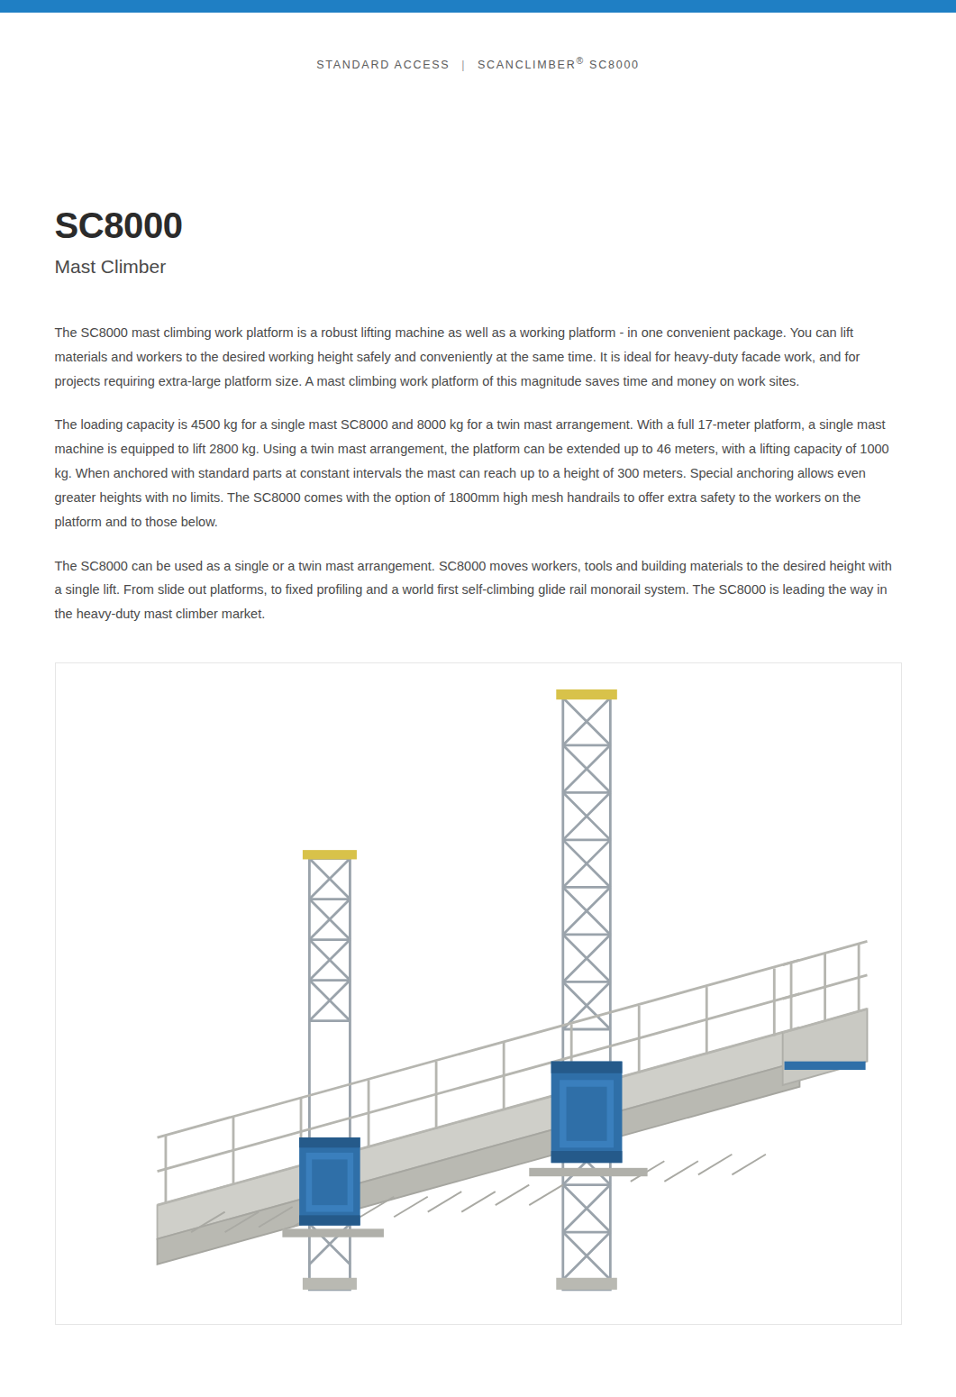STANDARD ACCESS | SCANCLIMBER® SC8000
SC8000
Mast Climber
The SC8000 mast climbing work platform is a robust lifting machine as well as a working platform - in one convenient package. You can lift materials and workers to the desired working height safely and conveniently at the same time. It is ideal for heavy-duty facade work, and for projects requiring extra-large platform size. A mast climbing work platform of this magnitude saves time and money on work sites.
The loading capacity is 4500 kg for a single mast SC8000 and 8000 kg for a twin mast arrangement. With a full 17-meter platform, a single mast machine is equipped to lift 2800 kg. Using a twin mast arrangement, the platform can be extended up to 46 meters, with a lifting capacity of 1000 kg. When anchored with standard parts at constant intervals the mast can reach up to a height of 300 meters. Special anchoring allows even greater heights with no limits. The SC8000 comes with the option of 1800mm high mesh handrails to offer extra safety to the workers on the platform and to those below.
The SC8000 can be used as a single or a twin mast arrangement. SC8000 moves workers, tools and building materials to the desired height with a single lift. From slide out platforms, to fixed profiling and a world first self-climbing glide rail monorail system. The SC8000 is leading the way in the heavy-duty mast climber market.
Scanclimber SC8000 twin mast climbing work platform Two lattice steel masts support a long horizontal work platform with mesh handrails; blue drive units are mounted on each mast.